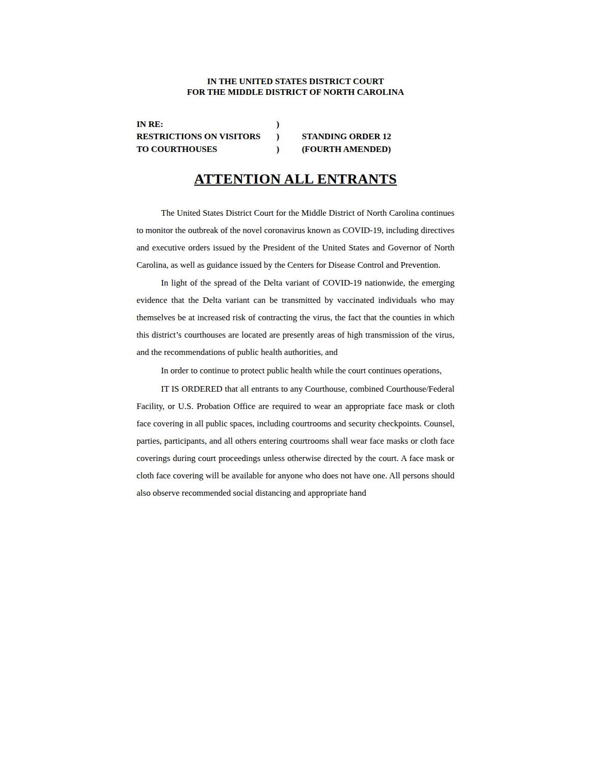IN THE UNITED STATES DISTRICT COURT
FOR THE MIDDLE DISTRICT OF NORTH CAROLINA
| IN RE: | ) | |
| RESTRICTIONS ON VISITORS | ) | STANDING ORDER 12 |
| TO COURTHOUSES | ) | (FOURTH AMENDED) |
ATTENTION ALL ENTRANTS
The United States District Court for the Middle District of North Carolina continues to monitor the outbreak of the novel coronavirus known as COVID-19, including directives and executive orders issued by the President of the United States and Governor of North Carolina, as well as guidance issued by the Centers for Disease Control and Prevention.
In light of the spread of the Delta variant of COVID-19 nationwide, the emerging evidence that the Delta variant can be transmitted by vaccinated individuals who may themselves be at increased risk of contracting the virus, the fact that the counties in which this district’s courthouses are located are presently areas of high transmission of the virus, and the recommendations of public health authorities, and
In order to continue to protect public health while the court continues operations,
IT IS ORDERED that all entrants to any Courthouse, combined Courthouse/Federal Facility, or U.S. Probation Office are required to wear an appropriate face mask or cloth face covering in all public spaces, including courtrooms and security checkpoints. Counsel, parties, participants, and all others entering courtrooms shall wear face masks or cloth face coverings during court proceedings unless otherwise directed by the court. A face mask or cloth face covering will be available for anyone who does not have one. All persons should also observe recommended social distancing and appropriate hand